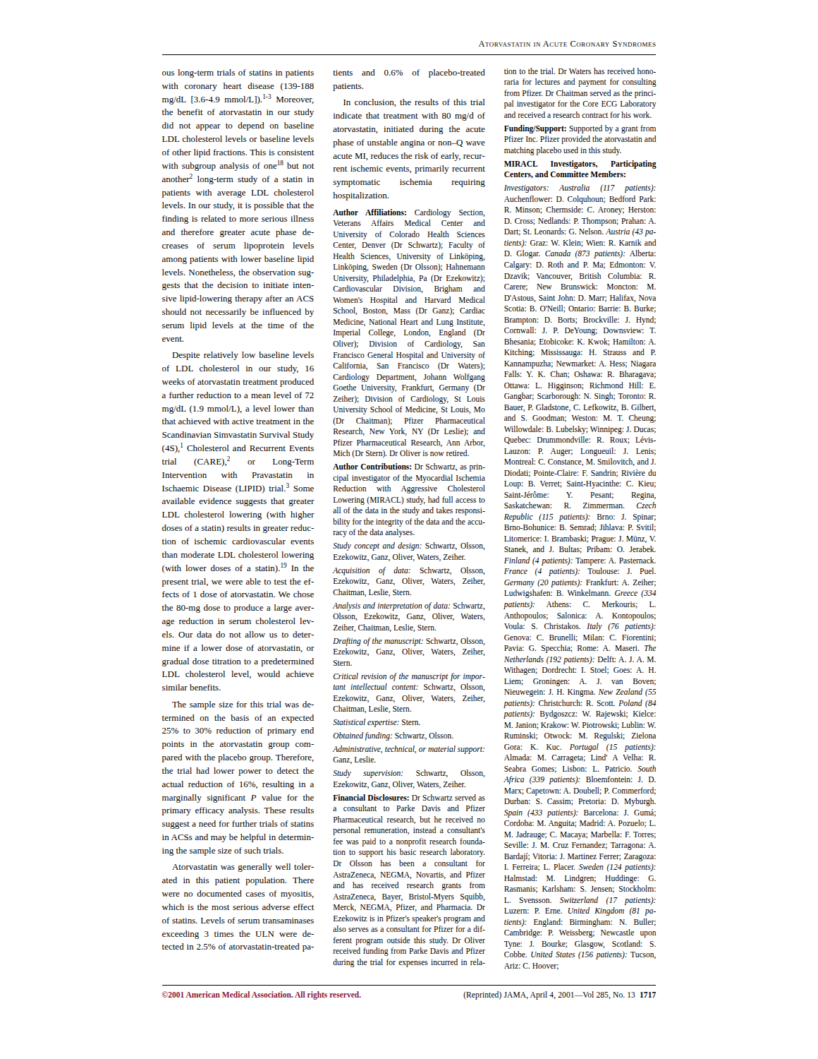Atorvastatin in Acute Coronary Syndromes
ous long-term trials of statins in patients with coronary heart disease (139-188 mg/dL [3.6-4.9 mmol/L]).1-3 Moreover, the benefit of atorvastatin in our study did not appear to depend on baseline LDL cholesterol levels or baseline levels of other lipid fractions. This is consistent with subgroup analysis of one18 but not another2 long-term study of a statin in patients with average LDL cholesterol levels. In our study, it is possible that the finding is related to more serious illness and therefore greater acute phase decreases of serum lipoprotein levels among patients with lower baseline lipid levels. Nonetheless, the observation suggests that the decision to initiate intensive lipid-lowering therapy after an ACS should not necessarily be influenced by serum lipid levels at the time of the event.
Despite relatively low baseline levels of LDL cholesterol in our study, 16 weeks of atorvastatin treatment produced a further reduction to a mean level of 72 mg/dL (1.9 mmol/L), a level lower than that achieved with active treatment in the Scandinavian Simvastatin Survival Study (4S),1 Cholesterol and Recurrent Events trial (CARE),2 or Long-Term Intervention with Pravastatin in Ischaemic Disease (LIPID) trial.3 Some available evidence suggests that greater LDL cholesterol lowering (with higher doses of a statin) results in greater reduction of ischemic cardiovascular events than moderate LDL cholesterol lowering (with lower doses of a statin).19 In the present trial, we were able to test the effects of 1 dose of atorvastatin. We chose the 80-mg dose to produce a large average reduction in serum cholesterol levels. Our data do not allow us to determine if a lower dose of atorvastatin, or gradual dose titration to a predetermined LDL cholesterol level, would achieve similar benefits.
The sample size for this trial was determined on the basis of an expected 25% to 30% reduction of primary end points in the atorvastatin group compared with the placebo group. Therefore, the trial had lower power to detect the actual reduction of 16%, resulting in a marginally significant P value for the primary efficacy analysis. These results suggest a need for further trials of statins in ACSs and may be helpful in determining the sample size of such trials.
Atorvastatin was generally well tolerated in this patient population. There were no documented cases of myositis, which is the most serious adverse effect of statins. Levels of serum transaminases exceeding 3 times the ULN were detected in 2.5% of atorvastatin-treated patients and 0.6% of placebo-treated patients.
In conclusion, the results of this trial indicate that treatment with 80 mg/d of atorvastatin, initiated during the acute phase of unstable angina or non–Q wave acute MI, reduces the risk of early, recurrent ischemic events, primarily recurrent symptomatic ischemia requiring hospitalization.
Author Affiliations: Cardiology Section, Veterans Affairs Medical Center and University of Colorado Health Sciences Center, Denver (Dr Schwartz); Faculty of Health Sciences, University of Linköping, Linköping, Sweden (Dr Olsson); Hahnemann University, Philadelphia, Pa (Dr Ezekowitz); Cardiovascular Division, Brigham and Women's Hospital and Harvard Medical School, Boston, Mass (Dr Ganz); Cardiac Medicine, National Heart and Lung Institute, Imperial College, London, England (Dr Oliver); Division of Cardiology, San Francisco General Hospital and University of California, San Francisco (Dr Waters); Cardiology Department, Johann Wolfgang Goethe University, Frankfurt, Germany (Dr Zeiher); Division of Cardiology, St Louis University School of Medicine, St Louis, Mo (Dr Chaitman); Pfizer Pharmaceutical Research, New York, NY (Dr Leslie); and Pfizer Pharmaceutical Research, Ann Arbor, Mich (Dr Stern). Dr Oliver is now retired.
Author Contributions: Dr Schwartz, as principal investigator of the Myocardial Ischemia Reduction with Aggressive Cholesterol Lowering (MIRACL) study, had full access to all of the data in the study and takes responsibility for the integrity of the data and the accuracy of the data analyses.
Study concept and design: Schwartz, Olsson, Ezekowitz, Ganz, Oliver, Waters, Zeiher.
Acquisition of data: Schwartz, Olsson, Ezekowitz, Ganz, Oliver, Waters, Zeiher, Chaitman, Leslie, Stern.
Analysis and interpretation of data: Schwartz, Olsson, Ezekowitz, Ganz, Oliver, Waters, Zeiher, Chaitman, Leslie, Stern.
Drafting of the manuscript: Schwartz, Olsson, Ezekowitz, Ganz, Oliver, Waters, Zeiher, Stern.
Critical revision of the manuscript for important intellectual content: Schwartz, Olsson, Ezekowitz, Ganz, Oliver, Waters, Zeiher, Chaitman, Leslie, Stern.
Statistical expertise: Stern.
Obtained funding: Schwartz, Olsson.
Administrative, technical, or material support: Ganz, Leslie.
Study supervision: Schwartz, Olsson, Ezekowitz, Ganz, Oliver, Waters, Zeiher.
Financial Disclosures: Dr Schwartz served as a consultant to Parke Davis and Pfizer Pharmaceutical research, but he received no personal remuneration, instead a consultant's fee was paid to a nonprofit research foundation to support his basic research laboratory. Dr Olsson has been a consultant for AstraZeneca, NEGMA, Novartis, and Pfizer and has received research grants from AstraZeneca, Bayer, Bristol-Myers Squibb, Merck, NEGMA, Pfizer, and Pharmacia. Dr Ezekowitz is in Pfizer's speaker's program and also serves as a consultant for Pfizer for a different program outside this study. Dr Oliver received funding from Parke Davis and Pfizer during the trial for expenses incurred in relation to the trial. Dr Waters has received honoraria for lectures and payment for consulting from Pfizer. Dr Chaitman served as the principal investigator for the Core ECG Laboratory and received a research contract for his work.
Funding/Support: Supported by a grant from Pfizer Inc. Pfizer provided the atorvastatin and matching placebo used in this study.
MIRACL Investigators, Participating Centers, and Committee Members:
Investigators: Australia (117 patients): Auchenflower: D. Colquhoun; Bedford Park: R. Minson; Chermside: C. Aroney; Herston: D. Cross; Nedlands: P. Thompson; Prahan: A. Dart; St. Leonards: G. Nelson. Austria (43 patients): Graz: W. Klein; Wien: R. Karnik and D. Glogar. Canada (873 patients): Alberta: Calgary: D. Roth and P. Ma; Edmonton: V. Dzavik; Vancouver, British Columbia: R. Carere; New Brunswick: Moncton: M. D'Astous, Saint John: D. Marr; Halifax, Nova Scotia: B. O'Neill; Ontario: Barrie: B. Burke; Brampton: D. Borts; Brockville: J. Hynd; Cornwall: J. P. DeYoung; Downsview: T. Bhesania; Etobicoke: K. Kwok; Hamilton: A. Kitching; Mississauga: H. Strauss and P. Kannampuzha; Newmarket: A. Hess; Niagara Falls: Y. K. Chan; Oshawa: R. Bharagava; Ottawa: L. Higginson; Richmond Hill: E. Gangbar; Scarborough: N. Singh; Toronto: R. Bauer, P. Gladstone, C. Lefkowitz, B. Gilbert, and S. Goodman; Weston: M. T. Cheung; Willowdale: B. Lubelsky; Winnipeg: J. Ducas; Quebec: Drummondville: R. Roux; Lévis-Lauzon: P. Auger; Longueuil: J. Lenis; Montreal: C. Constance, M. Smilovitch, and J. Diodati; Pointe-Claire: F. Sandrin; Rivière du Loup: B. Verret; Saint-Hyacinthe: C. Kieu; Saint-Jérôme: Y. Pesant; Regina, Saskatchewan: R. Zimmerman. Czech Republic (115 patients): Brno: J. Spinar; Brno-Bohunice: B. Semrad; Jihlava: P. Svitil; Litomerice: I. Brambaski; Prague: J. Münz, V. Stanek, and J. Bultas; Pribam: O. Jerabek. Finland (4 patients): Tampere: A. Pasternack. France (4 patients): Toulouse: J. Puel. Germany (20 patients): Frankfurt: A. Zeiher; Ludwigshafen: B. Winkelmann. Greece (334 patients): Athens: C. Merkouris; L. Anthopoulos; Salonica: A. Kontopoulos; Voula: S. Christakos. Italy (76 patients): Genova: C. Brunelli; Milan: C. Fiorentini; Pavia: G. Specchia; Rome: A. Maseri. The Netherlands (192 patients): Delft: A. J. A. M. Withagen; Dordrecht: I. Stoel; Goes: A. H. Liem; Groningen: A. J. van Boven; Nieuwegein: J. H. Kingma. New Zealand (55 patients): Christchurch: R. Scott. Poland (84 patients): Bydgoszcz: W. Rajewski; Kielce: M. Janion; Krakow: W. Piotrowski; Lublin: W. Ruminski; Otwock: M. Regulski; Zielona Gora: K. Kuc. Portugal (15 patients): Almada: M. Carrageta; Lind' A Velha: R. Seabra Gomes; Lisbon: L. Patricio. South Africa (339 patients): Bloemfontein: J. D. Marx; Capetown: A. Doubell; P. Commerford; Durban: S. Cassim; Pretoria: D. Myburgh. Spain (433 patients): Barcelona: J. Gumá; Cordoba: M. Anguita; Madrid: A. Pozuelo; L. M. Jadrauge; C. Macaya; Marbella: F. Torres; Seville: J. M. Cruz Fernandez; Tarragona: A. Bardají; Vitoria: J. Martinez Ferrer; Zaragoza: I. Ferreira; L. Placer. Sweden (124 patients): Halmstad: M. Lindgren; Huddinge: G. Rasmanis; Karlsham: S. Jensen; Stockholm: L. Svensson. Switzerland (17 patients): Luzern: P. Erne. United Kingdom (81 patients): England: Birmingham: N. Buller; Cambridge: P. Weissberg; Newcastle upon Tyne: J. Bourke; Glasgow, Scotland: S. Cobbe. United States (156 patients): Tucson, Ariz: C. Hoover;
©2001 American Medical Association. All rights reserved.
(Reprinted) JAMA, April 4, 2001—Vol 285, No. 13 1717